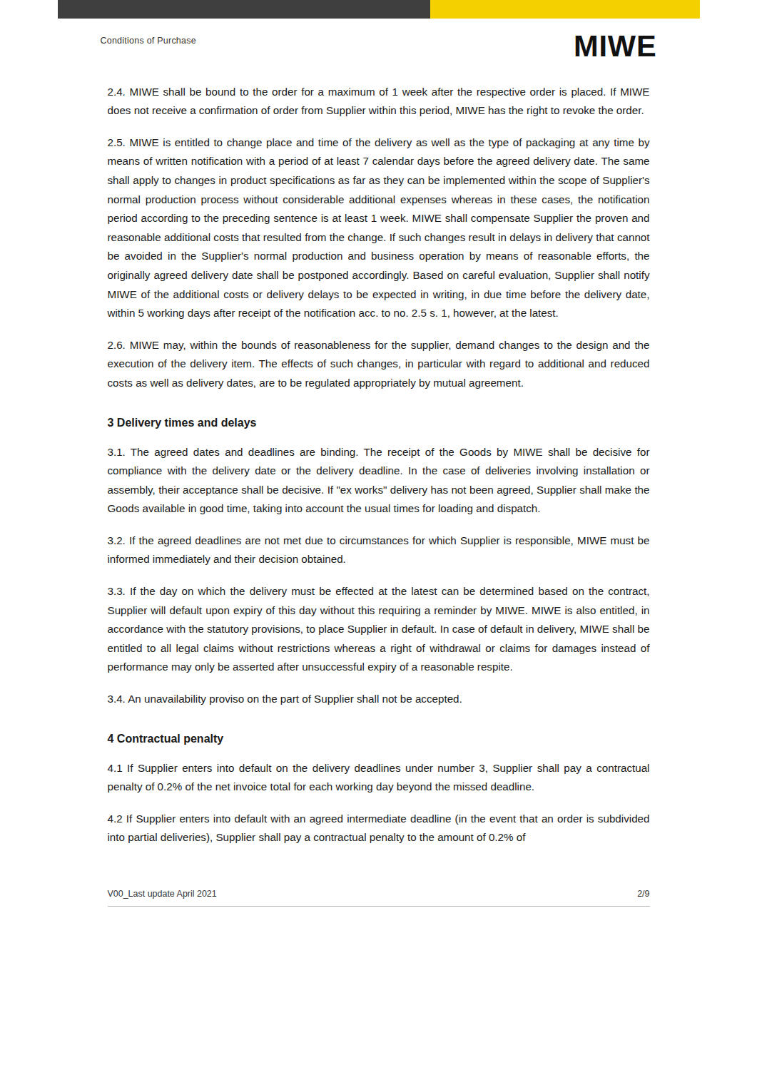Conditions of Purchase
MIWE
2.4. MIWE shall be bound to the order for a maximum of 1 week after the respective order is placed. If MIWE does not receive a confirmation of order from Supplier within this period, MIWE has the right to revoke the order.
2.5. MIWE is entitled to change place and time of the delivery as well as the type of packaging at any time by means of written notification with a period of at least 7 calendar days before the agreed delivery date. The same shall apply to changes in product specifications as far as they can be implemented within the scope of Supplier's normal production process without considerable additional expenses whereas in these cases, the notification period according to the preceding sentence is at least 1 week. MIWE shall compensate Supplier the proven and reasonable additional costs that resulted from the change. If such changes result in delays in delivery that cannot be avoided in the Supplier's normal production and business operation by means of reasonable efforts, the originally agreed delivery date shall be postponed accordingly. Based on careful evaluation, Supplier shall notify MIWE of the additional costs or delivery delays to be expected in writing, in due time before the delivery date, within 5 working days after receipt of the notification acc. to no. 2.5 s. 1, however, at the latest.
2.6. MIWE may, within the bounds of reasonableness for the supplier, demand changes to the design and the execution of the delivery item. The effects of such changes, in particular with regard to additional and reduced costs as well as delivery dates, are to be regulated appropriately by mutual agreement.
3 Delivery times and delays
3.1. The agreed dates and deadlines are binding. The receipt of the Goods by MIWE shall be decisive for compliance with the delivery date or the delivery deadline. In the case of deliveries involving installation or assembly, their acceptance shall be decisive. If "ex works" delivery has not been agreed, Supplier shall make the Goods available in good time, taking into account the usual times for loading and dispatch.
3.2. If the agreed deadlines are not met due to circumstances for which Supplier is responsible, MIWE must be informed immediately and their decision obtained.
3.3. If the day on which the delivery must be effected at the latest can be determined based on the contract, Supplier will default upon expiry of this day without this requiring a reminder by MIWE. MIWE is also entitled, in accordance with the statutory provisions, to place Supplier in default. In case of default in delivery, MIWE shall be entitled to all legal claims without restrictions whereas a right of withdrawal or claims for damages instead of performance may only be asserted after unsuccessful expiry of a reasonable respite.
3.4. An unavailability proviso on the part of Supplier shall not be accepted.
4 Contractual penalty
4.1 If Supplier enters into default on the delivery deadlines under number 3, Supplier shall pay a contractual penalty of 0.2% of the net invoice total for each working day beyond the missed deadline.
4.2 If Supplier enters into default with an agreed intermediate deadline (in the event that an order is subdivided into partial deliveries), Supplier shall pay a contractual penalty to the amount of 0.2% of
V00_Last update April 2021
2/9